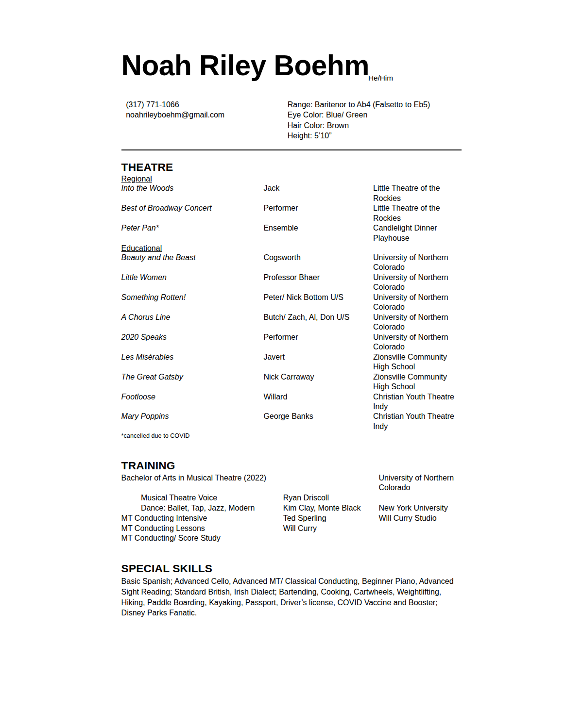Noah Riley Boehm
He/Him
(317) 771-1066
noahrileyboehm@gmail.com
Range: Baritenor to Ab4 (Falsetto to Eb5)
Eye Color: Blue/ Green
Hair Color: Brown
Height: 5’10”
THEATRE
Regional
| Into the Woods | Jack | Little Theatre of the Rockies |
| Best of Broadway Concert | Performer | Little Theatre of the Rockies |
| Peter Pan* | Ensemble | Candlelight Dinner Playhouse |
Educational
| Beauty and the Beast | Cogsworth | University of Northern Colorado |
| Little Women | Professor Bhaer | University of Northern Colorado |
| Something Rotten! | Peter/ Nick Bottom U/S | University of Northern Colorado |
| A Chorus Line | Butch/ Zach, Al, Don U/S | University of Northern Colorado |
| 2020 Speaks | Performer | University of Northern Colorado |
| Les Misérables | Javert | Zionsville Community High School |
| The Great Gatsby | Nick Carraway | Zionsville Community High School |
| Footloose | Willard | Christian Youth Theatre Indy |
| Mary Poppins | George Banks | Christian Youth Theatre Indy |
*cancelled due to COVID
TRAINING
| Bachelor of Arts in Musical Theatre (2022) | | University of Northern Colorado |
| Musical Theatre Voice | Ryan Driscoll | |
| Dance: Ballet, Tap, Jazz, Modern | Kim Clay, Monte Black | New York University |
| MT Conducting Intensive | Ted Sperling | Will Curry Studio |
| MT Conducting Lessons | Will Curry | |
| MT Conducting/ Score Study | | |
SPECIAL SKILLS
Basic Spanish; Advanced Cello, Advanced MT/ Classical Conducting, Beginner Piano, Advanced Sight Reading; Standard British, Irish Dialect; Bartending, Cooking, Cartwheels, Weightlifting, Hiking, Paddle Boarding, Kayaking, Passport, Driver’s license, COVID Vaccine and Booster; Disney Parks Fanatic.